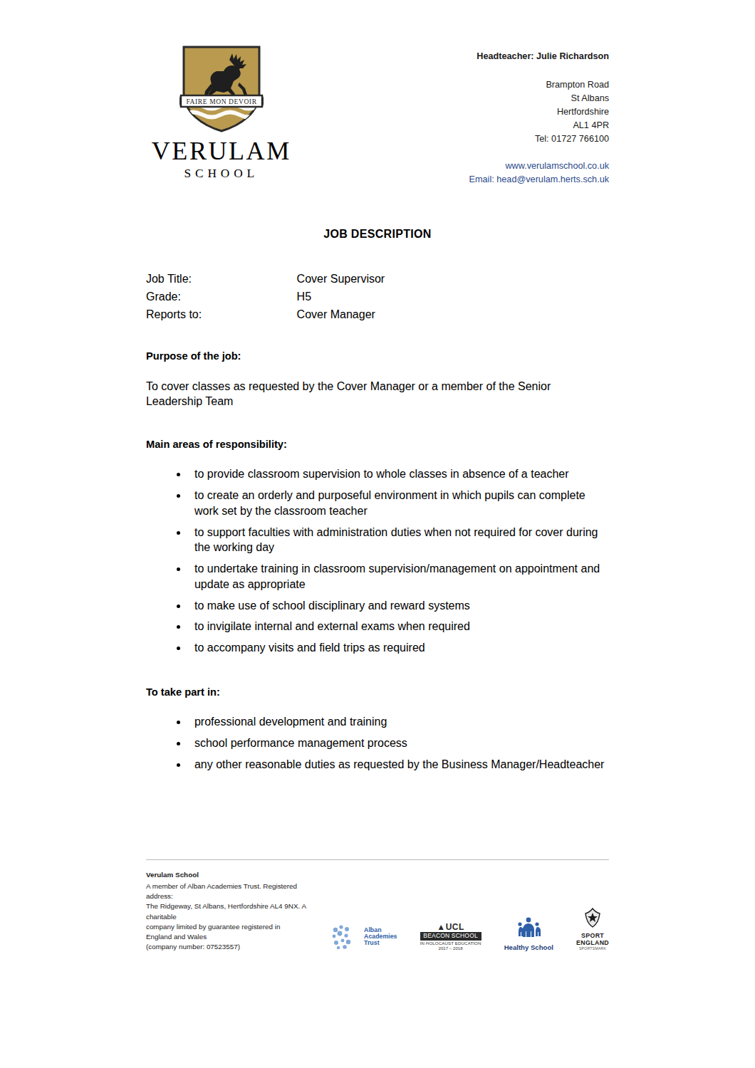FAIRE MON DEVOIR
VERULAM SCHOOL
Headteacher: Julie Richardson
Brampton Road
St Albans
Hertfordshire
AL1 4PR
Tel: 01727 766100
www.verulamschool.co.uk
Email: head@verulam.herts.sch.uk
JOB DESCRIPTION
| Job Title: | Cover Supervisor |
| Grade: | H5 |
| Reports to: | Cover Manager |
Purpose of the job:
To cover classes as requested by the Cover Manager or a member of the Senior Leadership Team
Main areas of responsibility:
to provide classroom supervision to whole classes in absence of a teacher
to create an orderly and purposeful environment in which pupils can complete work set by the classroom teacher
to support faculties with administration duties when not required for cover during the working day
to undertake training in classroom supervision/management on appointment and update as appropriate
to make use of school disciplinary and reward systems
to invigilate internal and external exams when required
to accompany visits and field trips as required
To take part in:
professional development and training
school performance management process
any other reasonable duties as requested by the Business Manager/Headteacher
Verulam School
A member of Alban Academies Trust. Registered address:
The Ridgeway, St Albans, Hertfordshire AL4 9NX. A charitable
company limited by guarantee registered in England and Wales
(company number: 07523557)
Alban
Academies
Trust
▲UCL
BEACON SCHOOL
IN HOLOCAUST EDUCATION
2017 – 2018
Healthy School
SPORT
ENGLAND
SPORTSMARK